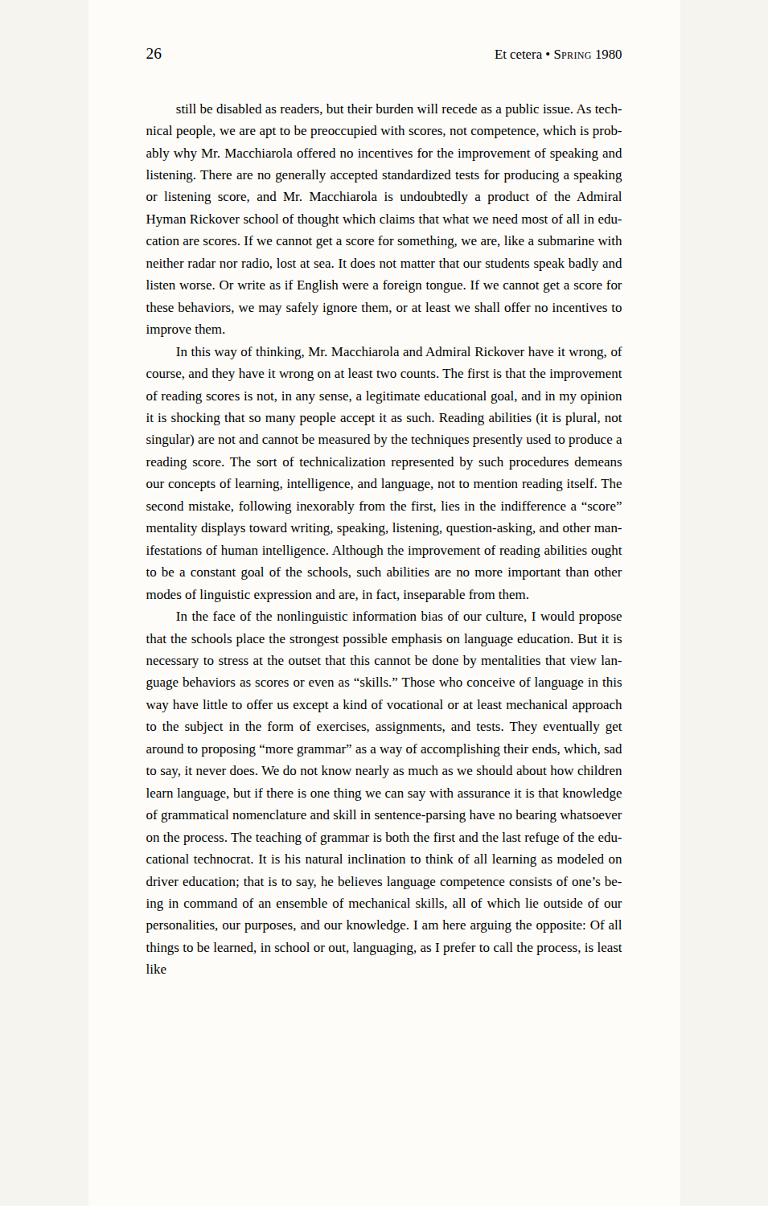26 Et cetera • Spring 1980
still be disabled as readers, but their burden will recede as a public issue. As technical people, we are apt to be preoccupied with scores, not competence, which is probably why Mr. Macchiarola offered no incentives for the improvement of speaking and listening. There are no generally accepted standardized tests for producing a speaking or listening score, and Mr. Macchiarola is undoubtedly a product of the Admiral Hyman Rickover school of thought which claims that what we need most of all in education are scores. If we cannot get a score for something, we are, like a submarine with neither radar nor radio, lost at sea. It does not matter that our students speak badly and listen worse. Or write as if English were a foreign tongue. If we cannot get a score for these behaviors, we may safely ignore them, or at least we shall offer no incentives to improve them.
In this way of thinking, Mr. Macchiarola and Admiral Rickover have it wrong, of course, and they have it wrong on at least two counts. The first is that the improvement of reading scores is not, in any sense, a legitimate educational goal, and in my opinion it is shocking that so many people accept it as such. Reading abilities (it is plural, not singular) are not and cannot be measured by the techniques presently used to produce a reading score. The sort of technicalization represented by such procedures demeans our concepts of learning, intelligence, and language, not to mention reading itself. The second mistake, following inexorably from the first, lies in the indifference a “score” mentality displays toward writing, speaking, listening, question-asking, and other manifestations of human intelligence. Although the improvement of reading abilities ought to be a constant goal of the schools, such abilities are no more important than other modes of linguistic expression and are, in fact, inseparable from them.
In the face of the nonlinguistic information bias of our culture, I would propose that the schools place the strongest possible emphasis on language education. But it is necessary to stress at the outset that this cannot be done by mentalities that view language behaviors as scores or even as “skills.” Those who conceive of language in this way have little to offer us except a kind of vocational or at least mechanical approach to the subject in the form of exercises, assignments, and tests. They eventually get around to proposing “more grammar” as a way of accomplishing their ends, which, sad to say, it never does. We do not know nearly as much as we should about how children learn language, but if there is one thing we can say with assurance it is that knowledge of grammatical nomenclature and skill in sentence-parsing have no bearing whatsoever on the process. The teaching of grammar is both the first and the last refuge of the educational technocrat. It is his natural inclination to think of all learning as modeled on driver education; that is to say, he believes language competence consists of one’s being in command of an ensemble of mechanical skills, all of which lie outside of our personalities, our purposes, and our knowledge. I am here arguing the opposite: Of all things to be learned, in school or out, languaging, as I prefer to call the process, is least like